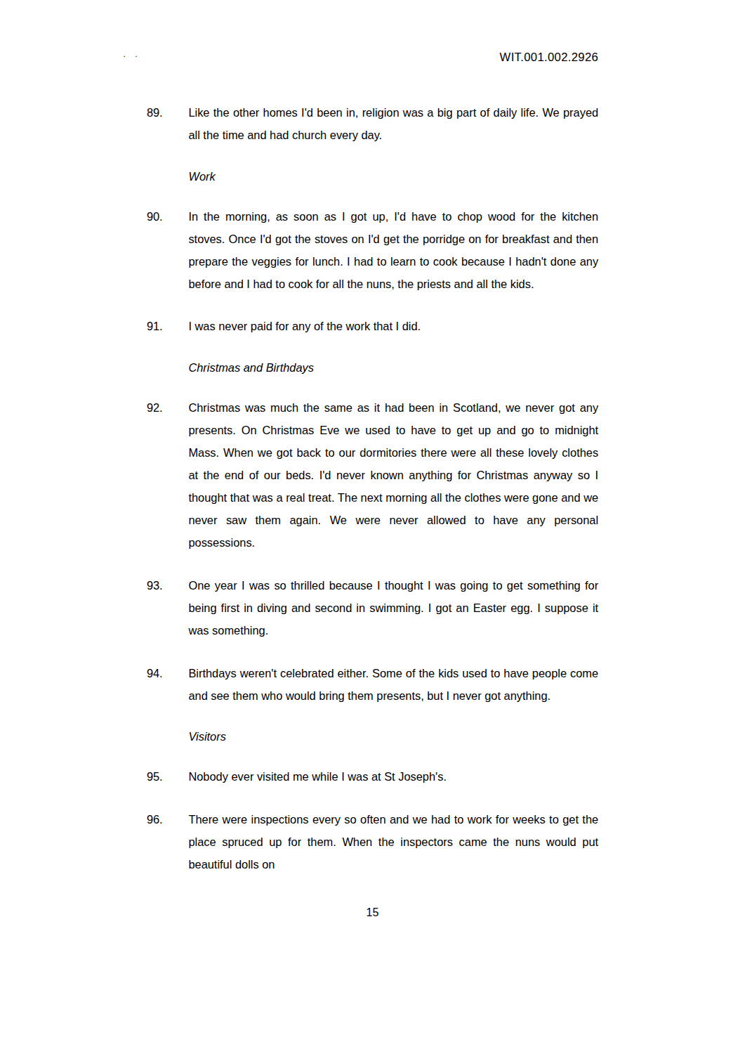. .
WIT.001.002.2926
89. Like the other homes I'd been in, religion was a big part of daily life. We prayed all the time and had church every day.
Work
90. In the morning, as soon as I got up, I'd have to chop wood for the kitchen stoves. Once I'd got the stoves on I'd get the porridge on for breakfast and then prepare the veggies for lunch. I had to learn to cook because I hadn't done any before and I had to cook for all the nuns, the priests and all the kids.
91. I was never paid for any of the work that I did.
Christmas and Birthdays
92. Christmas was much the same as it had been in Scotland, we never got any presents. On Christmas Eve we used to have to get up and go to midnight Mass. When we got back to our dormitories there were all these lovely clothes at the end of our beds. I'd never known anything for Christmas anyway so I thought that was a real treat. The next morning all the clothes were gone and we never saw them again. We were never allowed to have any personal possessions.
93. One year I was so thrilled because I thought I was going to get something for being first in diving and second in swimming. I got an Easter egg. I suppose it was something.
94. Birthdays weren't celebrated either. Some of the kids used to have people come and see them who would bring them presents, but I never got anything.
Visitors
95. Nobody ever visited me while I was at St Joseph's.
96. There were inspections every so often and we had to work for weeks to get the place spruced up for them. When the inspectors came the nuns would put beautiful dolls on
15